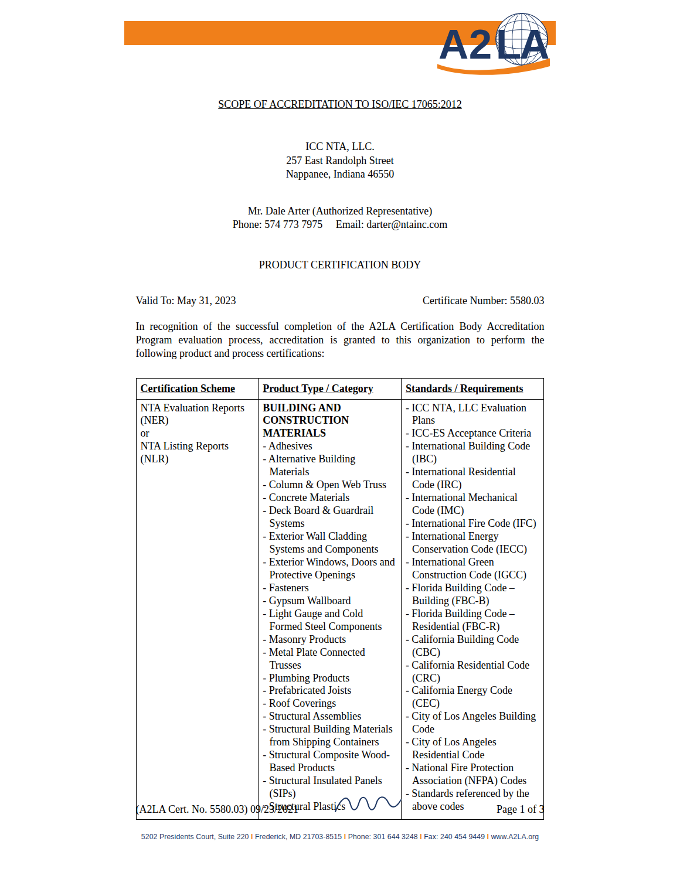A 2 L A
SCOPE OF ACCREDITATION TO ISO/IEC 17065:2012
ICC NTA, LLC.
257 East Randolph Street
Nappanee, Indiana 46550
Mr. Dale Arter (Authorized Representative)
Phone: 574 773 7975 Email: darter@ntainc.com
PRODUCT CERTIFICATION BODY
Valid To: May 31, 2023
Certificate Number: 5580.03
In recognition of the successful completion of the A2LA Certification Body Accreditation Program evaluation process, accreditation is granted to this organization to perform the following product and process certifications:
| Certification Scheme | Product Type / Category | Standards / Requirements |
| --- | --- | --- |
| NTA Evaluation Reports (NER) or NTA Listing Reports (NLR) | BUILDING AND CONSTRUCTION MATERIALS - Adhesives - Alternative Building Materials - Column & Open Web Truss - Concrete Materials - Deck Board & Guardrail Systems - Exterior Wall Cladding Systems and Components - Exterior Windows, Doors and Protective Openings - Fasteners - Gypsum Wallboard - Light Gauge and Cold Formed Steel Components - Masonry Products - Metal Plate Connected Trusses - Plumbing Products - Prefabricated Joists - Roof Coverings - Structural Assemblies - Structural Building Materials from Shipping Containers - Structural Composite Wood-Based Products - Structural Insulated Panels (SIPs) - Structural Plastics | - ICC NTA, LLC Evaluation Plans - ICC-ES Acceptance Criteria - International Building Code (IBC) - International Residential Code (IRC) - International Mechanical Code (IMC) - International Fire Code (IFC) - International Energy Conservation Code (IECC) - International Green Construction Code (IGCC) - Florida Building Code – Building (FBC-B) - Florida Building Code – Residential (FBC-R) - California Building Code (CBC) - California Residential Code (CRC) - California Energy Code (CEC) - City of Los Angeles Building Code - City of Los Angeles Residential Code - National Fire Protection Association (NFPA) Codes - Standards referenced by the above codes |
(A2LA Cert. No. 5580.03) 09/23/2021
Page 1 of 3
5202 Presidents Court, Suite 220 I Frederick, MD 21703-8515 I Phone: 301 644 3248 I Fax: 240 454 9449 I www.A2LA.org